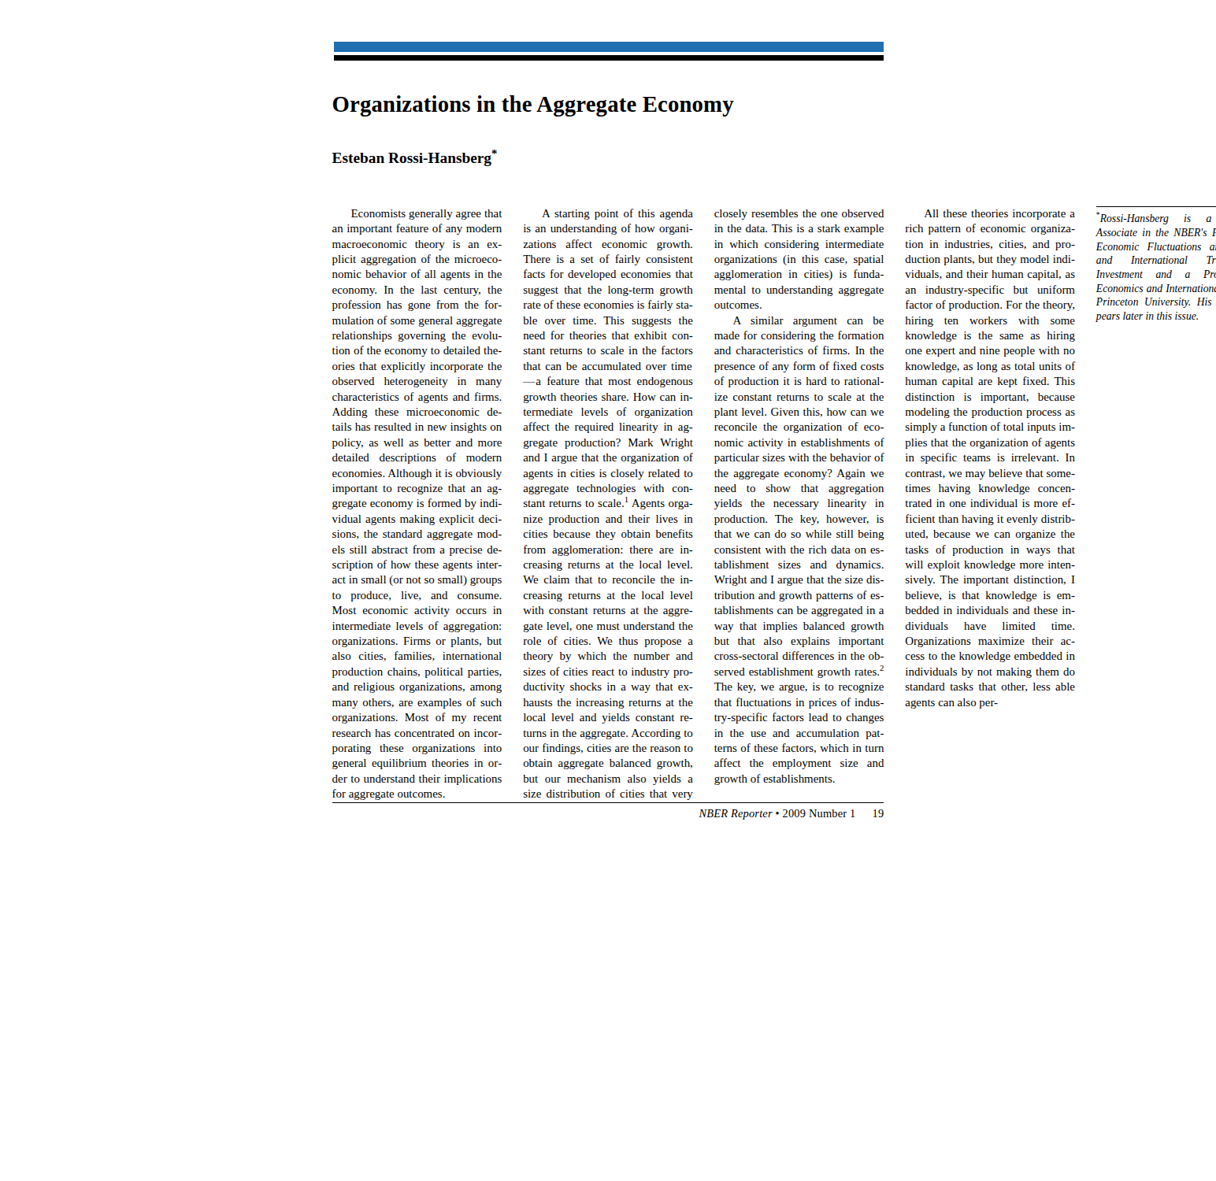Organizations in the Aggregate Economy
Esteban Rossi-Hansberg*
Economists generally agree that an important feature of any modern macroeconomic theory is an explicit aggregation of the microeconomic behavior of all agents in the economy. In the last century, the profession has gone from the formulation of some general aggregate relationships governing the evolution of the economy to detailed theories that explicitly incorporate the observed heterogeneity in many characteristics of agents and firms. Adding these microeconomic details has resulted in new insights on policy, as well as better and more detailed descriptions of modern economies. Although it is obviously important to recognize that an aggregate economy is formed by individual agents making explicit decisions, the standard aggregate models still abstract from a precise description of how these agents interact in small (or not so small) groups to produce, live, and consume. Most economic activity occurs in intermediate levels of aggregation: organizations. Firms or plants, but also cities, families, international production chains, political parties, and religious organizations, among many others, are examples of such organizations. Most of my recent research has concentrated on incorporating these organizations into general equilibrium theories in order to understand their implications for aggregate outcomes.
A starting point of this agenda is an understanding of how organizations affect economic growth. There is a set of fairly consistent facts for developed economies that suggest that the long-term growth rate of these economies is fairly stable over time. This suggests the need for theories that exhibit constant returns to scale in the factors that can be accumulated over time — a feature that most endogenous growth theories share. How can intermediate levels of organization affect the required linearity in aggregate production? Mark Wright and I argue that the organization of agents in cities is closely related to aggregate technologies with constant returns to scale.1 Agents organize production and their lives in cities because they obtain benefits from agglomeration: there are increasing returns at the local level. We claim that to reconcile the increasing returns at the local level with constant returns at the aggregate level, one must understand the role of cities. We thus propose a theory by which the number and sizes of cities react to industry productivity shocks in a way that exhausts the increasing returns at the local level and yields constant returns in the aggregate. According to our findings, cities are the reason to obtain aggregate balanced growth, but our mechanism also yields a size distribution of cities that very closely resembles the one observed in the data. This is a stark example in which considering intermediate organizations (in this case, spatial agglomeration in cities) is fundamental to understanding aggregate outcomes.
A similar argument can be made for considering the formation and characteristics of firms. In the presence of any form of fixed costs of production it is hard to rationalize constant returns to scale at the plant level. Given this, how can we reconcile the organization of economic activity in establishments of particular sizes with the behavior of the aggregate economy? Again we need to show that aggregation yields the necessary linearity in production. The key, however, is that we can do so while still being consistent with the rich data on establishment sizes and dynamics. Wright and I argue that the size distribution and growth patterns of establishments can be aggregated in a way that implies balanced growth but that also explains important cross-sectoral differences in the observed establishment growth rates.2 The key, we argue, is to recognize that fluctuations in prices of industry-specific factors lead to changes in the use and accumulation patterns of these factors, which in turn affect the employment size and growth of establishments.
All these theories incorporate a rich pattern of economic organization in industries, cities, and production plants, but they model individuals, and their human capital, as an industry-specific but uniform factor of production. For the theory, hiring ten workers with some knowledge is the same as hiring one expert and nine people with no knowledge, as long as total units of human capital are kept fixed. This distinction is important, because modeling the production process as simply a function of total inputs implies that the organization of agents in specific teams is irrelevant. In contrast, we may believe that sometimes having knowledge concentrated in one individual is more efficient than having it evenly distributed, because we can organize the tasks of production in ways that will exploit knowledge more intensively. The important distinction, I believe, is that knowledge is embedded in individuals and these individuals have limited time. Organizations maximize their access to the knowledge embedded in individuals by not making them do standard tasks that other, less able agents can also per-
*Rossi-Hansberg is a Research Associate in the NBER's Program on Economic Fluctuations and Growth and International Trade and Investment and a Professor of Economics and International Affairs at Princeton University. His profile appears later in this issue.
NBER Reporter • 2009 Number 119